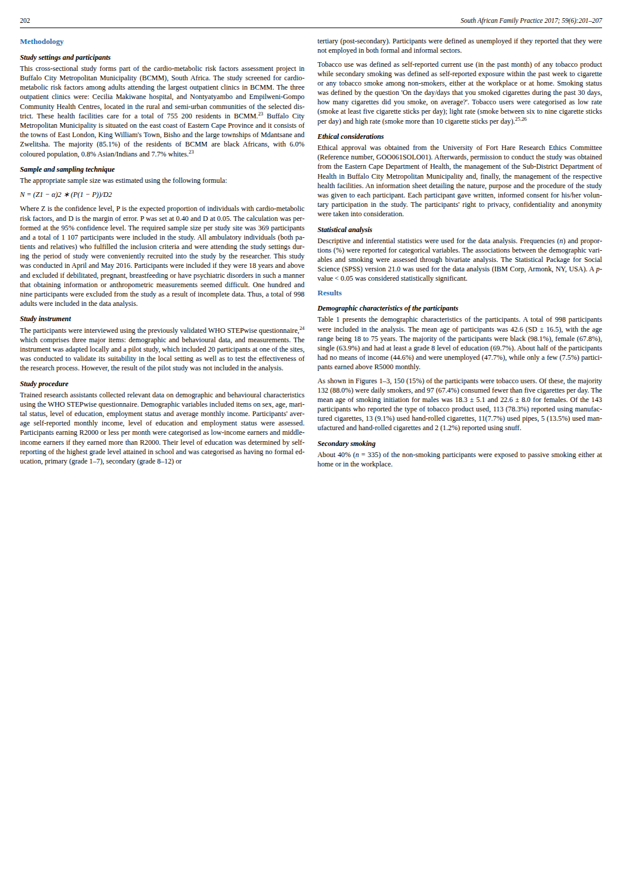202 South African Family Practice 2017; 59(6):201–207
Methodology
Study settings and participants
This cross-sectional study forms part of the cardio-metabolic risk factors assessment project in Buffalo City Metropolitan Municipality (BCMM), South Africa. The study screened for cardio-metabolic risk factors among adults attending the largest outpatient clinics in BCMM. The three outpatient clinics were: Cecilia Makiwane hospital, and Nontyatyambo and Empilweni-Gompo Community Health Centres, located in the rural and semi-urban communities of the selected district. These health facilities care for a total of 755 200 residents in BCMM.23 Buffalo City Metropolitan Municipality is situated on the east coast of Eastern Cape Province and it consists of the towns of East London, King William's Town, Bisho and the large townships of Mdantsane and Zwelitsha. The majority (85.1%) of the residents of BCMM are black Africans, with 6.0% coloured population, 0.8% Asian/Indians and 7.7% whites.23
Sample and sampling technique
The appropriate sample size was estimated using the following formula:
N = (Z1 − α)2 ∗ (P(1 − P))/D2
Where Z is the confidence level, P is the expected proportion of individuals with cardio-metabolic risk factors, and D is the margin of error. P was set at 0.40 and D at 0.05. The calculation was performed at the 95% confidence level. The required sample size per study site was 369 participants and a total of 1 107 participants were included in the study. All ambulatory individuals (both patients and relatives) who fulfilled the inclusion criteria and were attending the study settings during the period of study were conveniently recruited into the study by the researcher. This study was conducted in April and May 2016. Participants were included if they were 18 years and above and excluded if debilitated, pregnant, breastfeeding or have psychiatric disorders in such a manner that obtaining information or anthropometric measurements seemed difficult. One hundred and nine participants were excluded from the study as a result of incomplete data. Thus, a total of 998 adults were included in the data analysis.
Study instrument
The participants were interviewed using the previously validated WHO STEPwise questionnaire,24 which comprises three major items: demographic and behavioural data, and measurements. The instrument was adapted locally and a pilot study, which included 20 participants at one of the sites, was conducted to validate its suitability in the local setting as well as to test the effectiveness of the research process. However, the result of the pilot study was not included in the analysis.
Study procedure
Trained research assistants collected relevant data on demographic and behavioural characteristics using the WHO STEPwise questionnaire. Demographic variables included items on sex, age, marital status, level of education, employment status and average monthly income. Participants' average self-reported monthly income, level of education and employment status were assessed. Participants earning R2000 or less per month were categorised as low-income earners and middle-income earners if they earned more than R2000. Their level of education was determined by self-reporting of the highest grade level attained in school and was categorised as having no formal education, primary (grade 1–7), secondary (grade 8–12) or
tertiary (post-secondary). Participants were defined as unemployed if they reported that they were not employed in both formal and informal sectors.
Tobacco use was defined as self-reported current use (in the past month) of any tobacco product while secondary smoking was defined as self-reported exposure within the past week to cigarette or any tobacco smoke among non-smokers, either at the workplace or at home. Smoking status was defined by the question 'On the day/days that you smoked cigarettes during the past 30 days, how many cigarettes did you smoke, on average?'. Tobacco users were categorised as low rate (smoke at least five cigarette sticks per day); light rate (smoke between six to nine cigarette sticks per day) and high rate (smoke more than 10 cigarette sticks per day).25,26
Ethical considerations
Ethical approval was obtained from the University of Fort Hare Research Ethics Committee (Reference number, GOO061SOLO01). Afterwards, permission to conduct the study was obtained from the Eastern Cape Department of Health, the management of the Sub-District Department of Health in Buffalo City Metropolitan Municipality and, finally, the management of the respective health facilities. An information sheet detailing the nature, purpose and the procedure of the study was given to each participant. Each participant gave written, informed consent for his/her voluntary participation in the study. The participants' right to privacy, confidentiality and anonymity were taken into consideration.
Statistical analysis
Descriptive and inferential statistics were used for the data analysis. Frequencies (n) and proportions (%) were reported for categorical variables. The associations between the demographic variables and smoking were assessed through bivariate analysis. The Statistical Package for Social Science (SPSS) version 21.0 was used for the data analysis (IBM Corp, Armonk, NY, USA). A p-value < 0.05 was considered statistically significant.
Results
Demographic characteristics of the participants
Table 1 presents the demographic characteristics of the participants. A total of 998 participants were included in the analysis. The mean age of participants was 42.6 (SD ± 16.5), with the age range being 18 to 75 years. The majority of the participants were black (98.1%), female (67.8%), single (63.9%) and had at least a grade 8 level of education (69.7%). About half of the participants had no means of income (44.6%) and were unemployed (47.7%), while only a few (7.5%) participants earned above R5000 monthly.
As shown in Figures 1–3, 150 (15%) of the participants were tobacco users. Of these, the majority 132 (88.0%) were daily smokers, and 97 (67.4%) consumed fewer than five cigarettes per day. The mean age of smoking initiation for males was 18.3 ± 5.1 and 22.6 ± 8.0 for females. Of the 143 participants who reported the type of tobacco product used, 113 (78.3%) reported using manufactured cigarettes, 13 (9.1%) used hand-rolled cigarettes, 11(7.7%) used pipes, 5 (13.5%) used manufactured and hand-rolled cigarettes and 2 (1.2%) reported using snuff.
Secondary smoking
About 40% (n = 335) of the non-smoking participants were exposed to passive smoking either at home or in the workplace.